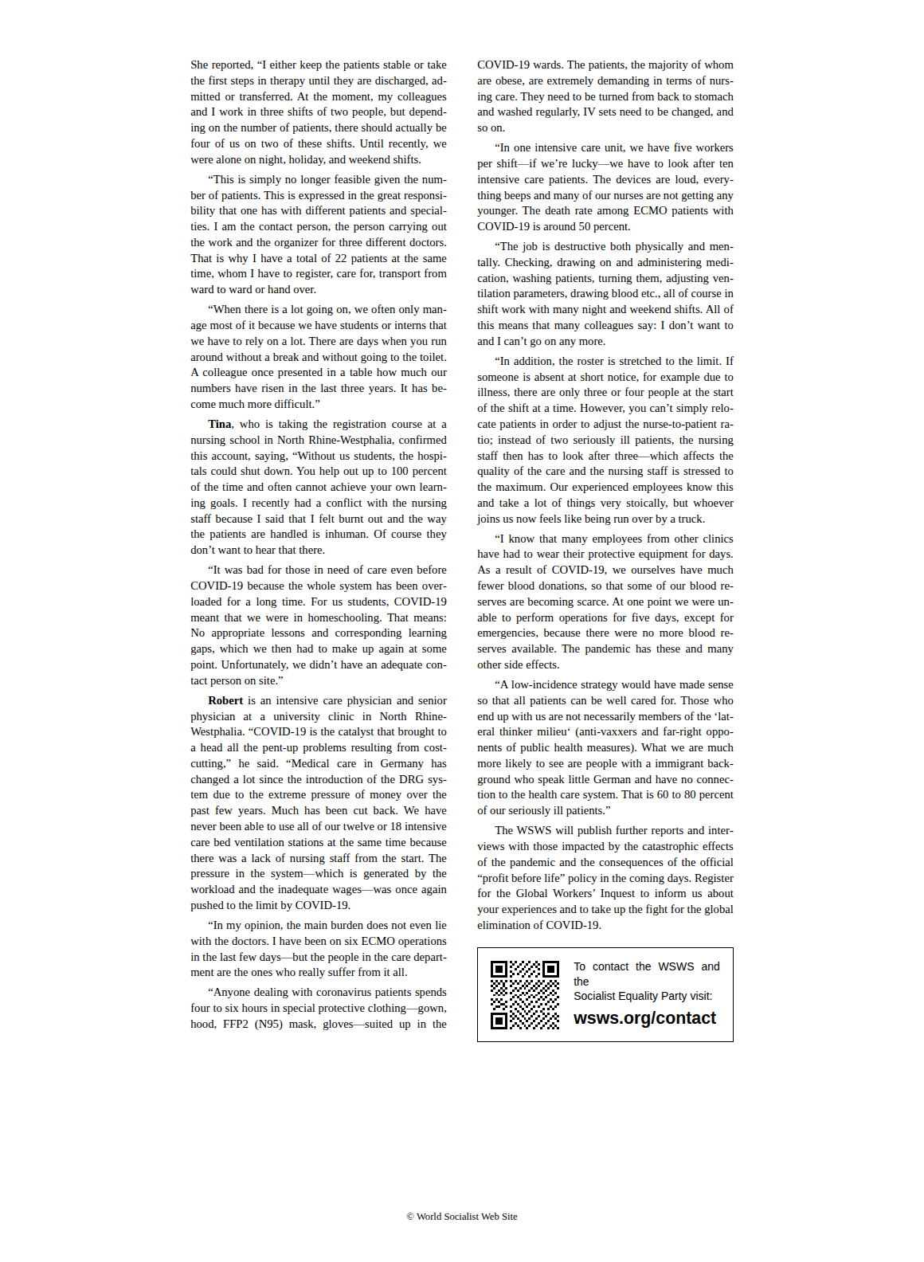She reported, “I either keep the patients stable or take the first steps in therapy until they are discharged, admitted or transferred. At the moment, my colleagues and I work in three shifts of two people, but depending on the number of patients, there should actually be four of us on two of these shifts. Until recently, we were alone on night, holiday, and weekend shifts.
“This is simply no longer feasible given the number of patients. This is expressed in the great responsibility that one has with different patients and specialties. I am the contact person, the person carrying out the work and the organizer for three different doctors. That is why I have a total of 22 patients at the same time, whom I have to register, care for, transport from ward to ward or hand over.
“When there is a lot going on, we often only manage most of it because we have students or interns that we have to rely on a lot. There are days when you run around without a break and without going to the toilet. A colleague once presented in a table how much our numbers have risen in the last three years. It has become much more difficult.”
Tina, who is taking the registration course at a nursing school in North Rhine-Westphalia, confirmed this account, saying, “Without us students, the hospitals could shut down. You help out up to 100 percent of the time and often cannot achieve your own learning goals. I recently had a conflict with the nursing staff because I said that I felt burnt out and the way the patients are handled is inhuman. Of course they don’t want to hear that there.
“It was bad for those in need of care even before COVID-19 because the whole system has been overloaded for a long time. For us students, COVID-19 meant that we were in homeschooling. That means: No appropriate lessons and corresponding learning gaps, which we then had to make up again at some point. Unfortunately, we didn’t have an adequate contact person on site.”
Robert is an intensive care physician and senior physician at a university clinic in North Rhine-Westphalia. “COVID-19 is the catalyst that brought to a head all the pent-up problems resulting from cost-cutting,” he said. “Medical care in Germany has changed a lot since the introduction of the DRG system due to the extreme pressure of money over the past few years. Much has been cut back. We have never been able to use all of our twelve or 18 intensive care bed ventilation stations at the same time because there was a lack of nursing staff from the start. The pressure in the system—which is generated by the workload and the inadequate wages—was once again pushed to the limit by COVID-19.
“In my opinion, the main burden does not even lie with the doctors. I have been on six ECMO operations in the last few days—but the people in the care department are the ones who really suffer from it all.
“Anyone dealing with coronavirus patients spends four to six hours in special protective clothing—gown, hood, FFP2 (N95) mask, gloves—suited up in the COVID-19 wards. The patients, the majority of whom are obese, are extremely demanding in terms of nursing care. They need to be turned from back to stomach and washed regularly, IV sets need to be changed, and so on.
“In one intensive care unit, we have five workers per shift—if we’re lucky—we have to look after ten intensive care patients. The devices are loud, everything beeps and many of our nurses are not getting any younger. The death rate among ECMO patients with COVID-19 is around 50 percent.
“The job is destructive both physically and mentally. Checking, drawing on and administering medication, washing patients, turning them, adjusting ventilation parameters, drawing blood etc., all of course in shift work with many night and weekend shifts. All of this means that many colleagues say: I don’t want to and I can’t go on any more.
“In addition, the roster is stretched to the limit. If someone is absent at short notice, for example due to illness, there are only three or four people at the start of the shift at a time. However, you can’t simply relocate patients in order to adjust the nurse-to-patient ratio; instead of two seriously ill patients, the nursing staff then has to look after three—which affects the quality of the care and the nursing staff is stressed to the maximum. Our experienced employees know this and take a lot of things very stoically, but whoever joins us now feels like being run over by a truck.
“I know that many employees from other clinics have had to wear their protective equipment for days. As a result of COVID-19, we ourselves have much fewer blood donations, so that some of our blood reserves are becoming scarce. At one point we were unable to perform operations for five days, except for emergencies, because there were no more blood reserves available. The pandemic has these and many other side effects.
“A low-incidence strategy would have made sense so that all patients can be well cared for. Those who end up with us are not necessarily members of the ‘lateral thinker milieu‘ (anti-vaxxers and far-right opponents of public health measures). What we are much more likely to see are people with a immigrant background who speak little German and have no connection to the health care system. That is 60 to 80 percent of our seriously ill patients.”
The WSWS will publish further reports and interviews with those impacted by the catastrophic effects of the pandemic and the consequences of the official “profit before life” policy in the coming days. Register for the Global Workers’ Inquest to inform us about your experiences and to take up the fight for the global elimination of COVID-19.
To contact the WSWS and the
Socialist Equality Party visit: wsws.org/contact
© World Socialist Web Site